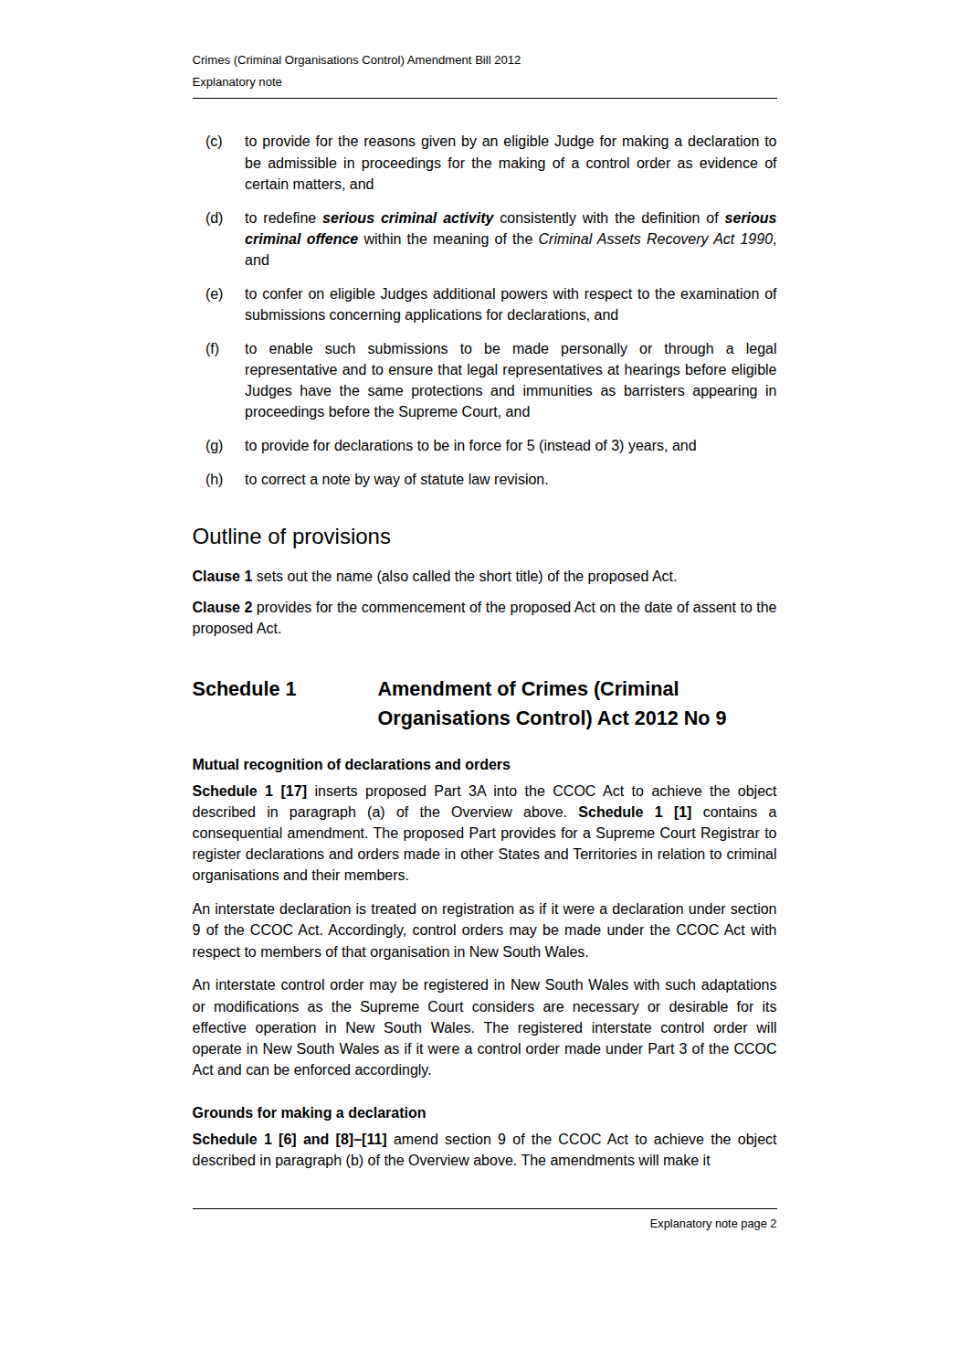Crimes (Criminal Organisations Control) Amendment Bill 2012
Explanatory note
(c) to provide for the reasons given by an eligible Judge for making a declaration to be admissible in proceedings for the making of a control order as evidence of certain matters, and
(d) to redefine serious criminal activity consistently with the definition of serious criminal offence within the meaning of the Criminal Assets Recovery Act 1990, and
(e) to confer on eligible Judges additional powers with respect to the examination of submissions concerning applications for declarations, and
(f) to enable such submissions to be made personally or through a legal representative and to ensure that legal representatives at hearings before eligible Judges have the same protections and immunities as barristers appearing in proceedings before the Supreme Court, and
(g) to provide for declarations to be in force for 5 (instead of 3) years, and
(h) to correct a note by way of statute law revision.
Outline of provisions
Clause 1 sets out the name (also called the short title) of the proposed Act.
Clause 2 provides for the commencement of the proposed Act on the date of assent to the proposed Act.
Schedule 1 Amendment of Crimes (Criminal Organisations Control) Act 2012 No 9
Mutual recognition of declarations and orders
Schedule 1 [17] inserts proposed Part 3A into the CCOC Act to achieve the object described in paragraph (a) of the Overview above. Schedule 1 [1] contains a consequential amendment. The proposed Part provides for a Supreme Court Registrar to register declarations and orders made in other States and Territories in relation to criminal organisations and their members.
An interstate declaration is treated on registration as if it were a declaration under section 9 of the CCOC Act. Accordingly, control orders may be made under the CCOC Act with respect to members of that organisation in New South Wales.
An interstate control order may be registered in New South Wales with such adaptations or modifications as the Supreme Court considers are necessary or desirable for its effective operation in New South Wales. The registered interstate control order will operate in New South Wales as if it were a control order made under Part 3 of the CCOC Act and can be enforced accordingly.
Grounds for making a declaration
Schedule 1 [6] and [8]–[11] amend section 9 of the CCOC Act to achieve the object described in paragraph (b) of the Overview above. The amendments will make it
Explanatory note page 2